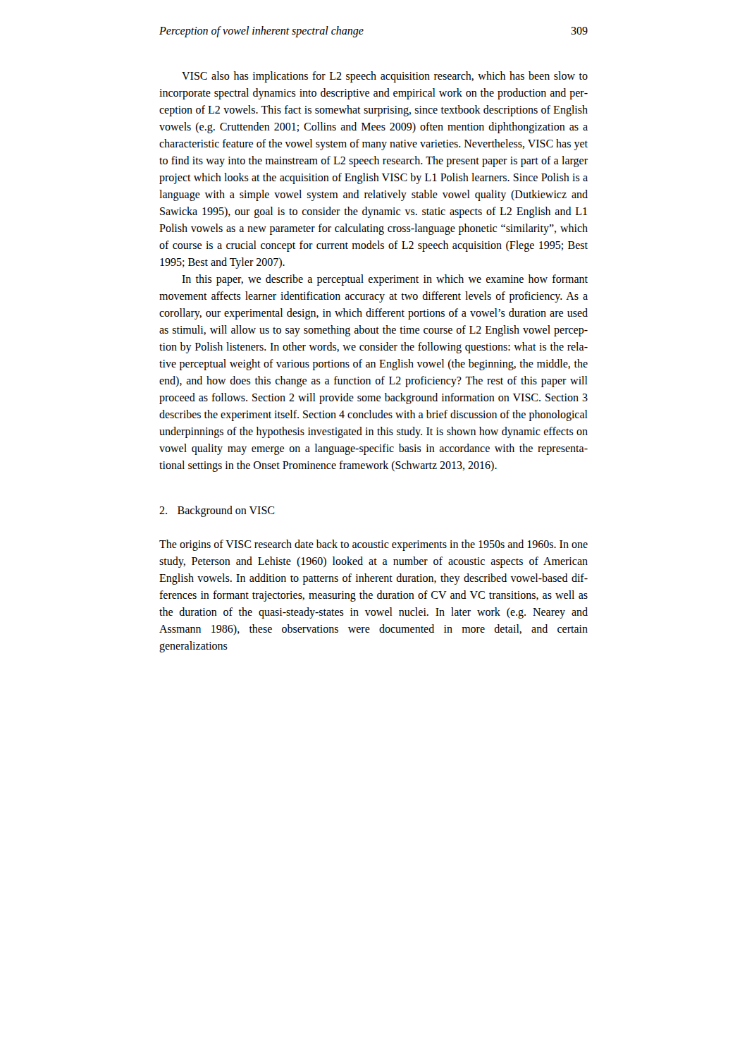Perception of vowel inherent spectral change 309
VISC also has implications for L2 speech acquisition research, which has been slow to incorporate spectral dynamics into descriptive and empirical work on the production and perception of L2 vowels. This fact is somewhat surprising, since textbook descriptions of English vowels (e.g. Cruttenden 2001; Collins and Mees 2009) often mention diphthongization as a characteristic feature of the vowel system of many native varieties. Nevertheless, VISC has yet to find its way into the mainstream of L2 speech research. The present paper is part of a larger project which looks at the acquisition of English VISC by L1 Polish learners. Since Polish is a language with a simple vowel system and relatively stable vowel quality (Dutkiewicz and Sawicka 1995), our goal is to consider the dynamic vs. static aspects of L2 English and L1 Polish vowels as a new parameter for calculating cross-language phonetic “similarity”, which of course is a crucial concept for current models of L2 speech acquisition (Flege 1995; Best 1995; Best and Tyler 2007).
In this paper, we describe a perceptual experiment in which we examine how formant movement affects learner identification accuracy at two different levels of proficiency. As a corollary, our experimental design, in which different portions of a vowel’s duration are used as stimuli, will allow us to say something about the time course of L2 English vowel perception by Polish listeners. In other words, we consider the following questions: what is the relative perceptual weight of various portions of an English vowel (the beginning, the middle, the end), and how does this change as a function of L2 proficiency? The rest of this paper will proceed as follows. Section 2 will provide some background information on VISC. Section 3 describes the experiment itself. Section 4 concludes with a brief discussion of the phonological underpinnings of the hypothesis investigated in this study. It is shown how dynamic effects on vowel quality may emerge on a language-specific basis in accordance with the representational settings in the Onset Prominence framework (Schwartz 2013, 2016).
2. Background on VISC
The origins of VISC research date back to acoustic experiments in the 1950s and 1960s. In one study, Peterson and Lehiste (1960) looked at a number of acoustic aspects of American English vowels. In addition to patterns of inherent duration, they described vowel-based differences in formant trajectories, measuring the duration of CV and VC transitions, as well as the duration of the quasi-steady-states in vowel nuclei. In later work (e.g. Nearey and Assmann 1986), these observations were documented in more detail, and certain generalizations